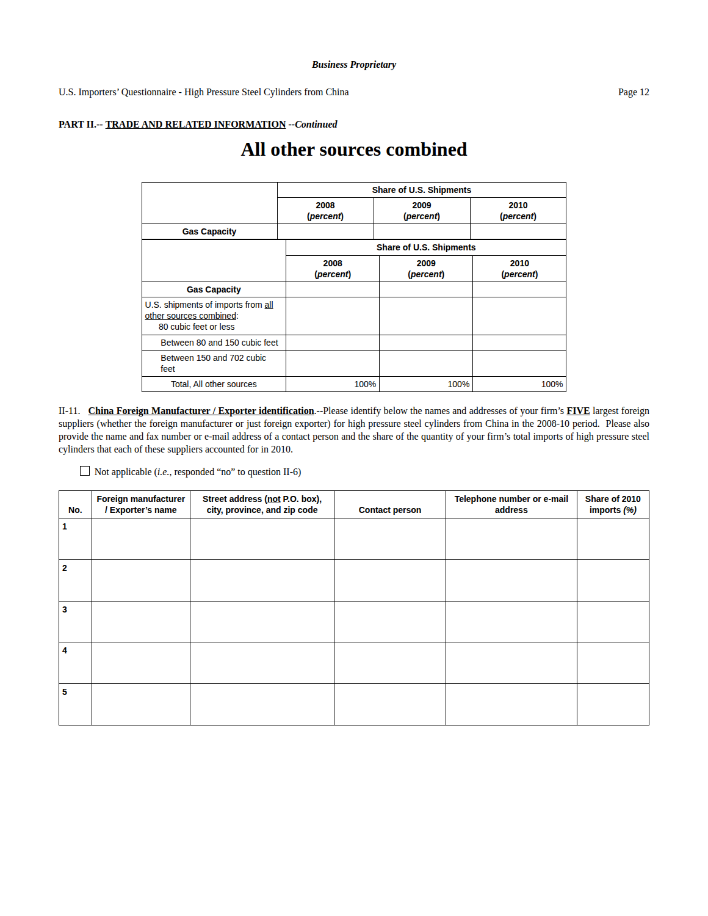Business Proprietary
U.S. Importers’ Questionnaire - High Pressure Steel Cylinders from China
Page 12
PART II.-- TRADE AND RELATED INFORMATION --Continued
All other sources combined
| | Share of U.S. Shipments |
| --- | --- |
| 2008 ( percent ) | 2009 ( percent ) | 2010 ( percent ) |
| Gas Capacity | | | |
| | Share of U.S. Shipments |
| --- | --- |
| 2008 ( percent ) | 2009 ( percent ) | 2010 ( percent ) |
| Gas Capacity | | | |
| U.S. shipments of imports from all other sources combined : 80 cubic feet or less | | | |
| Between 80 and 150 cubic feet | | | |
| Between 150 and 702 cubic feet | | | |
| Total, All other sources | 100% | 100% | 100% |
II-11. China Foreign Manufacturer / Exporter identification.--Please identify below the names and addresses of your firm’s FIVE largest foreign suppliers (whether the foreign manufacturer or just foreign exporter) for high pressure steel cylinders from China in the 2008-10 period. Please also provide the name and fax number or e-mail address of a contact person and the share of the quantity of your firm’s total imports of high pressure steel cylinders that each of these suppliers accounted for in 2010.
Not applicable (i.e., responded “no” to question II-6)
| No. | Foreign manufacturer / Exporter’s name | Street address ( not P.O. box), city, province, and zip code | Contact person | Telephone number or e-mail address | Share of 2010 imports (%) |
| --- | --- | --- | --- | --- | --- |
| 1 | | | | | |
| 2 | | | | | |
| 3 | | | | | |
| 4 | | | | | |
| 5 | | | | | |